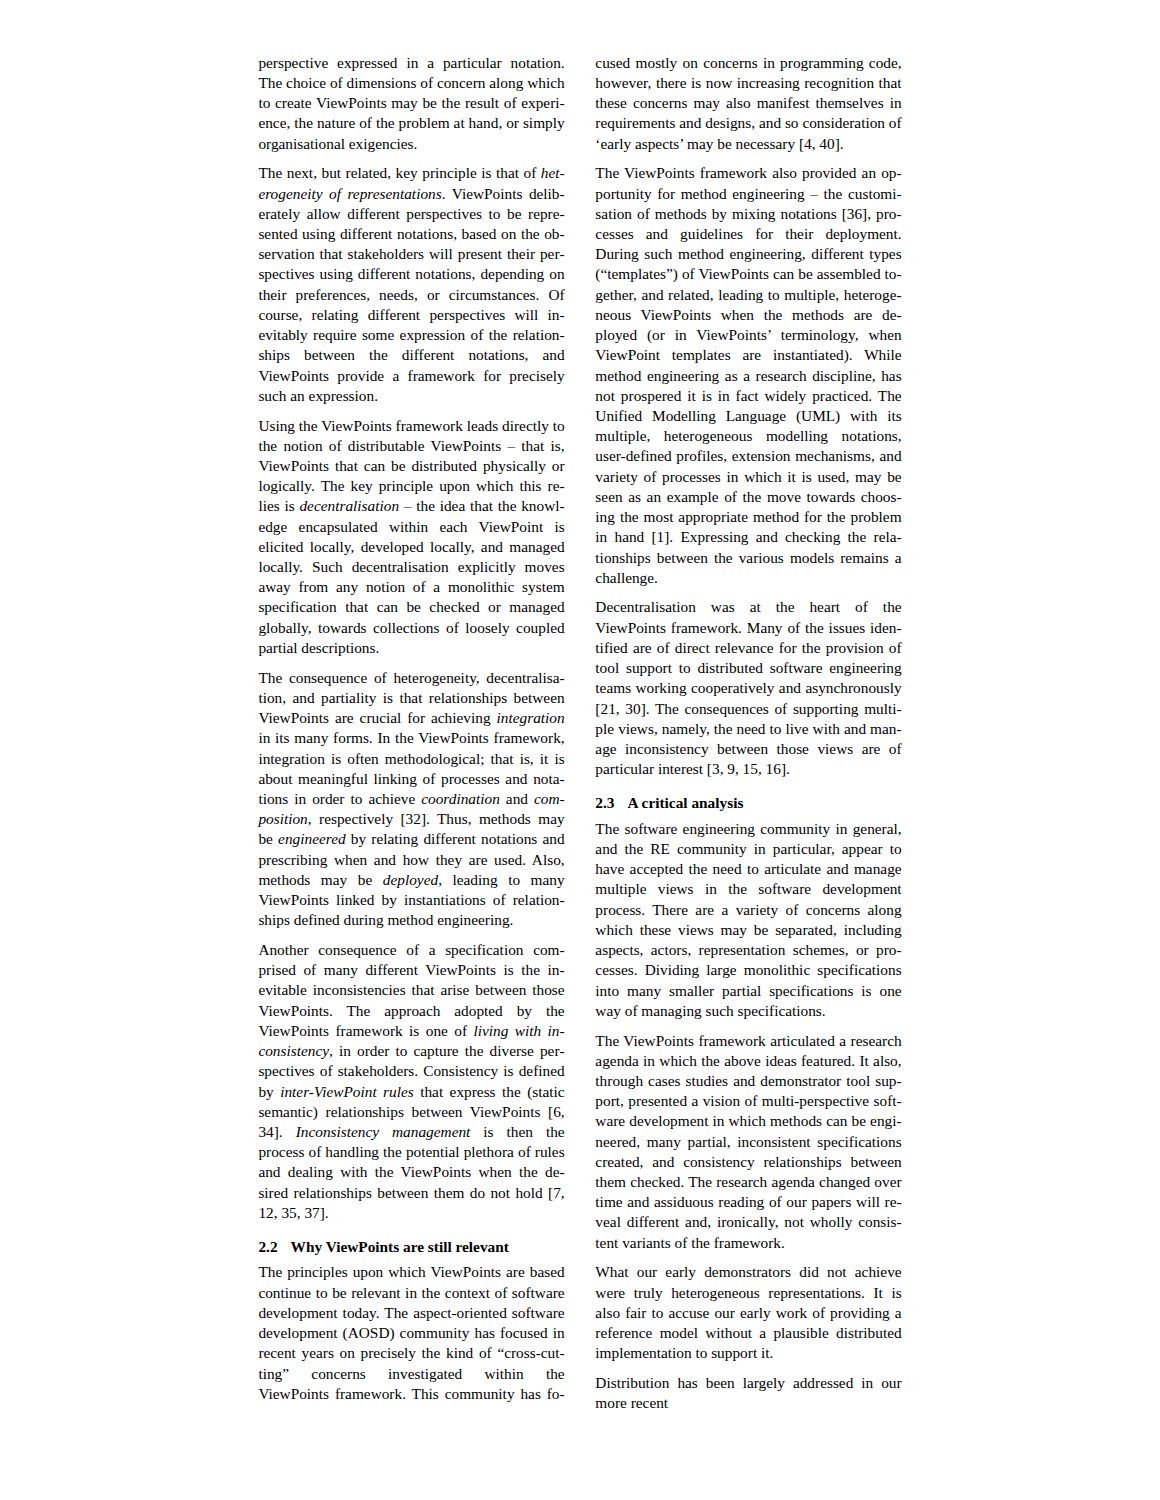perspective expressed in a particular notation. The choice of dimensions of concern along which to create ViewPoints may be the result of experience, the nature of the problem at hand, or simply organisational exigencies.
The next, but related, key principle is that of heterogeneity of representations. ViewPoints deliberately allow different perspectives to be represented using different notations, based on the observation that stakeholders will present their perspectives using different notations, depending on their preferences, needs, or circumstances. Of course, relating different perspectives will inevitably require some expression of the relationships between the different notations, and ViewPoints provide a framework for precisely such an expression.
Using the ViewPoints framework leads directly to the notion of distributable ViewPoints – that is, ViewPoints that can be distributed physically or logically. The key principle upon which this relies is decentralisation – the idea that the knowledge encapsulated within each ViewPoint is elicited locally, developed locally, and managed locally. Such decentralisation explicitly moves away from any notion of a monolithic system specification that can be checked or managed globally, towards collections of loosely coupled partial descriptions.
The consequence of heterogeneity, decentralisation, and partiality is that relationships between ViewPoints are crucial for achieving integration in its many forms. In the ViewPoints framework, integration is often methodological; that is, it is about meaningful linking of processes and notations in order to achieve coordination and composition, respectively [32]. Thus, methods may be engineered by relating different notations and prescribing when and how they are used. Also, methods may be deployed, leading to many ViewPoints linked by instantiations of relationships defined during method engineering.
Another consequence of a specification comprised of many different ViewPoints is the inevitable inconsistencies that arise between those ViewPoints. The approach adopted by the ViewPoints framework is one of living with inconsistency, in order to capture the diverse perspectives of stakeholders. Consistency is defined by inter-ViewPoint rules that express the (static semantic) relationships between ViewPoints [6, 34]. Inconsistency management is then the process of handling the potential plethora of rules and dealing with the ViewPoints when the desired relationships between them do not hold [7, 12, 35, 37].
2.2 Why ViewPoints are still relevant
The principles upon which ViewPoints are based continue to be relevant in the context of software development today. The aspect-oriented software development (AOSD) community has focused in recent years on precisely the kind of “cross-cutting” concerns investigated within the ViewPoints framework. This community has focused mostly on concerns in programming code, however, there is now increasing recognition that these concerns may also manifest themselves in requirements and designs, and so consideration of ‘early aspects’ may be necessary [4, 40].
The ViewPoints framework also provided an opportunity for method engineering – the customisation of methods by mixing notations [36], processes and guidelines for their deployment. During such method engineering, different types (“templates”) of ViewPoints can be assembled together, and related, leading to multiple, heterogeneous ViewPoints when the methods are deployed (or in ViewPoints’ terminology, when ViewPoint templates are instantiated). While method engineering as a research discipline, has not prospered it is in fact widely practiced. The Unified Modelling Language (UML) with its multiple, heterogeneous modelling notations, user-defined profiles, extension mechanisms, and variety of processes in which it is used, may be seen as an example of the move towards choosing the most appropriate method for the problem in hand [1]. Expressing and checking the relationships between the various models remains a challenge.
Decentralisation was at the heart of the ViewPoints framework. Many of the issues identified are of direct relevance for the provision of tool support to distributed software engineering teams working cooperatively and asynchronously [21, 30]. The consequences of supporting multiple views, namely, the need to live with and manage inconsistency between those views are of particular interest [3, 9, 15, 16].
2.3 A critical analysis
The software engineering community in general, and the RE community in particular, appear to have accepted the need to articulate and manage multiple views in the software development process. There are a variety of concerns along which these views may be separated, including aspects, actors, representation schemes, or processes. Dividing large monolithic specifications into many smaller partial specifications is one way of managing such specifications.
The ViewPoints framework articulated a research agenda in which the above ideas featured. It also, through cases studies and demonstrator tool support, presented a vision of multi-perspective software development in which methods can be engineered, many partial, inconsistent specifications created, and consistency relationships between them checked. The research agenda changed over time and assiduous reading of our papers will reveal different and, ironically, not wholly consistent variants of the framework.
What our early demonstrators did not achieve were truly heterogeneous representations. It is also fair to accuse our early work of providing a reference model without a plausible distributed implementation to support it.
Distribution has been largely addressed in our more recent